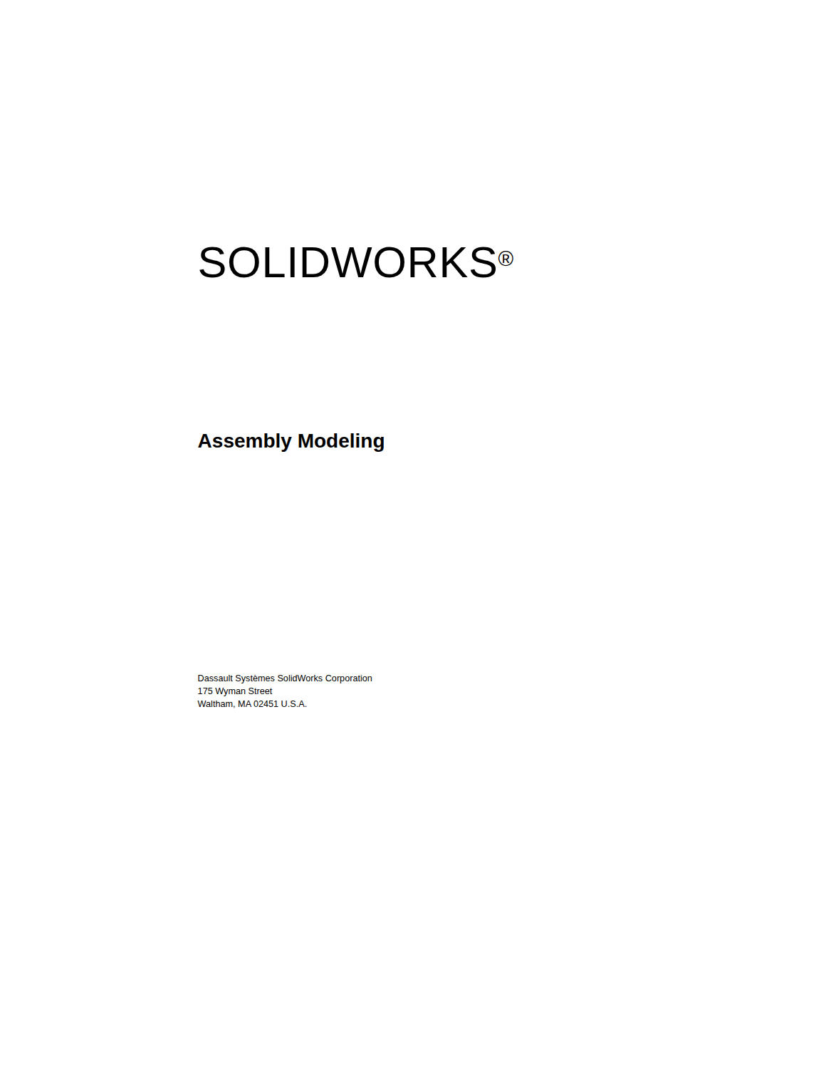SOLIDWORKS®
Assembly Modeling
Dassault Systèmes SolidWorks Corporation
175 Wyman Street
Waltham, MA 02451 U.S.A.